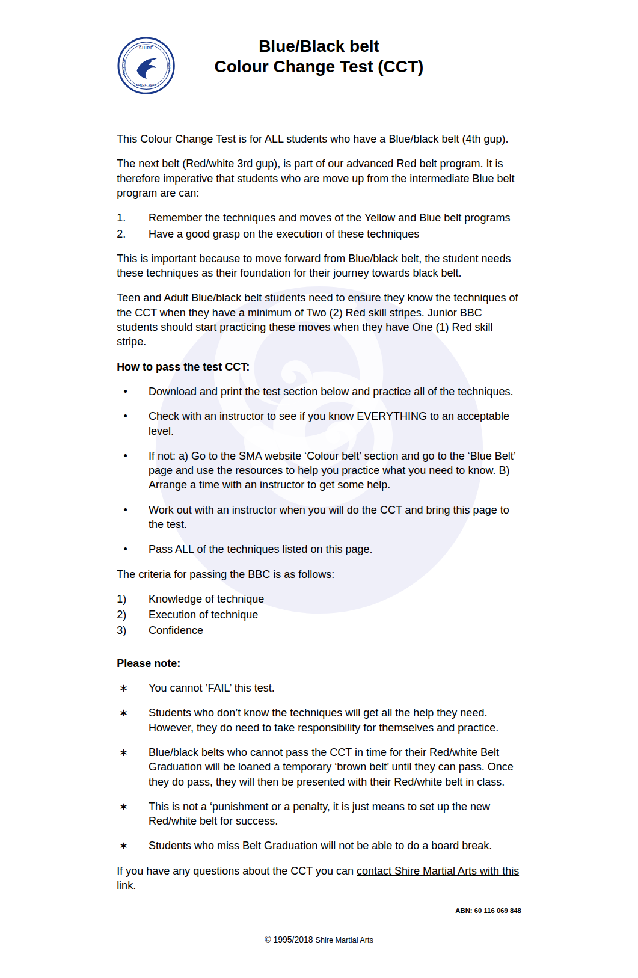SHIRE SINCE 1995 MARTIAL ARTS
Blue/Black belt Colour Change Test (CCT)
This Colour Change Test is for ALL students who have a Blue/black belt (4th gup).
The next belt (Red/white 3rd gup), is part of our advanced Red belt program. It is therefore imperative that students who are move up from the intermediate Blue belt program are can:
1. Remember the techniques and moves of the Yellow and Blue belt programs
2. Have a good grasp on the execution of these techniques
This is important because to move forward from Blue/black belt, the student needs these techniques as their foundation for their journey towards black belt.
Teen and Adult Blue/black belt students need to ensure they know the techniques of the CCT when they have a minimum of Two (2) Red skill stripes. Junior BBC students should start practicing these moves when they have One (1) Red skill stripe.
How to pass the test CCT:
•Download and print the test section below and practice all of the techniques.
•Check with an instructor to see if you know EVERYTHING to an acceptable level.
•If not: a) Go to the SMA website ‘Colour belt’ section and go to the ‘Blue Belt’ page and use the resources to help you practice what you need to know. B) Arrange a time with an instructor to get some help.
•Work out with an instructor when you will do the CCT and bring this page to the test.
•Pass ALL of the techniques listed on this page.
The criteria for passing the BBC is as follows:
1) Knowledge of technique
2) Execution of technique
3) Confidence
Please note:
∗You cannot ’FAIL’ this test.
∗Students who don’t know the techniques will get all the help they need. However, they do need to take responsibility for themselves and practice.
∗Blue/black belts who cannot pass the CCT in time for their Red/white Belt Graduation will be loaned a temporary ‘brown belt’ until they can pass. Once they do pass, they will then be presented with their Red/white belt in class.
∗This is not a ‘punishment or a penalty, it is just means to set up the new Red/white belt for success.
∗Students who miss Belt Graduation will not be able to do a board break.
If you have any questions about the CCT you can contact Shire Martial Arts with this link.
ABN: 60 116 069 848
© 1995/2018 Shire Martial Arts